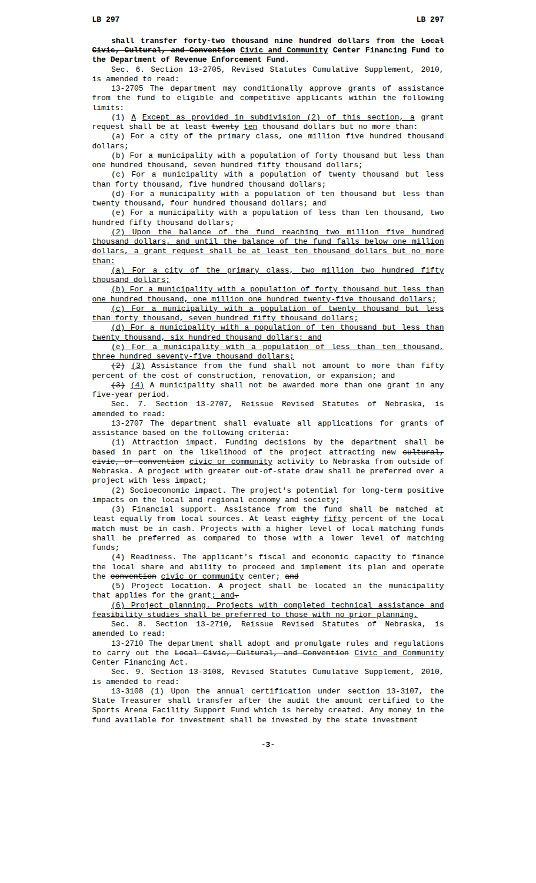LB 297 LB 297
shall transfer forty-two thousand nine hundred dollars from the Local Civic, Cultural, and Convention Civic and Community Center Financing Fund to the Department of Revenue Enforcement Fund.
Sec. 6. Section 13-2705, Revised Statutes Cumulative Supplement, 2010, is amended to read:
13-2705 The department may conditionally approve grants of assistance from the fund to eligible and competitive applicants within the following limits:
(1) A Except as provided in subdivision (2) of this section, a grant request shall be at least twenty ten thousand dollars but no more than:
(a) For a city of the primary class, one million five hundred thousand dollars;
(b) For a municipality with a population of forty thousand but less than one hundred thousand, seven hundred fifty thousand dollars;
(c) For a municipality with a population of twenty thousand but less than forty thousand, five hundred thousand dollars;
(d) For a municipality with a population of ten thousand but less than twenty thousand, four hundred thousand dollars; and
(e) For a municipality with a population of less than ten thousand, two hundred fifty thousand dollars;
(2) Upon the balance of the fund reaching two million five hundred thousand dollars, and until the balance of the fund falls below one million dollars, a grant request shall be at least ten thousand dollars but no more than:
(a) For a city of the primary class, two million two hundred fifty thousand dollars;
(b) For a municipality with a population of forty thousand but less than one hundred thousand, one million one hundred twenty-five thousand dollars;
(c) For a municipality with a population of twenty thousand but less than forty thousand, seven hundred fifty thousand dollars;
(d) For a municipality with a population of ten thousand but less than twenty thousand, six hundred thousand dollars; and
(e) For a municipality with a population of less than ten thousand, three hundred seventy-five thousand dollars;
(2) (3) Assistance from the fund shall not amount to more than fifty percent of the cost of construction, renovation, or expansion; and
(3) (4) A municipality shall not be awarded more than one grant in any five-year period.
Sec. 7. Section 13-2707, Reissue Revised Statutes of Nebraska, is amended to read:
13-2707 The department shall evaluate all applications for grants of assistance based on the following criteria:
(1) Attraction impact. Funding decisions by the department shall be based in part on the likelihood of the project attracting new cultural, civic, or convention civic or community activity to Nebraska from outside of Nebraska. A project with greater out-of-state draw shall be preferred over a project with less impact;
(2) Socioeconomic impact. The project's potential for long-term positive impacts on the local and regional economy and society;
(3) Financial support. Assistance from the fund shall be matched at least equally from local sources. At least eighty fifty percent of the local match must be in cash. Projects with a higher level of local matching funds shall be preferred as compared to those with a lower level of matching funds;
(4) Readiness. The applicant's fiscal and economic capacity to finance the local share and ability to proceed and implement its plan and operate the convention civic or community center; and
(5) Project location. A project shall be located in the municipality that applies for the grant; and.
(6) Project planning. Projects with completed technical assistance and feasibility studies shall be preferred to those with no prior planning.
Sec. 8. Section 13-2710, Reissue Revised Statutes of Nebraska, is amended to read:
13-2710 The department shall adopt and promulgate rules and regulations to carry out the Local Civic, Cultural, and Convention Civic and Community Center Financing Act.
Sec. 9. Section 13-3108, Revised Statutes Cumulative Supplement, 2010, is amended to read:
13-3108 (1) Upon the annual certification under section 13-3107, the State Treasurer shall transfer after the audit the amount certified to the Sports Arena Facility Support Fund which is hereby created. Any money in the fund available for investment shall be invested by the state investment
-3-